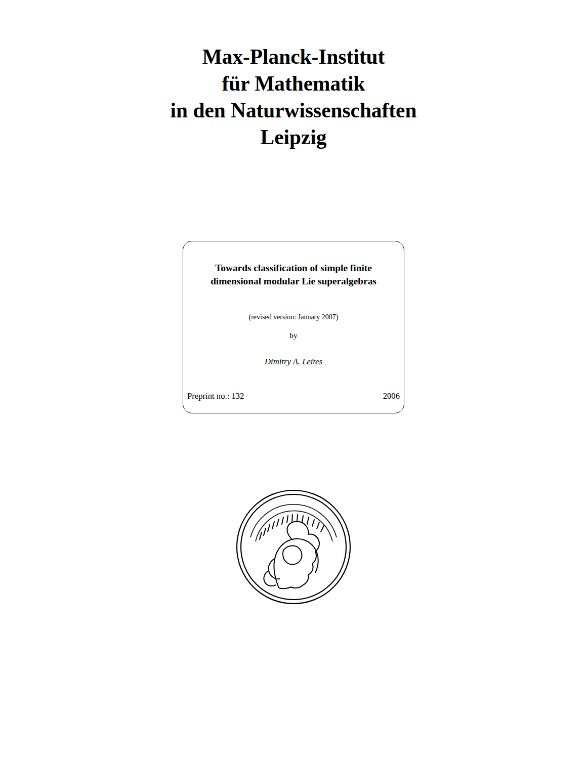Max-Planck-Institut für Mathematik in den Naturwissenschaften Leipzig
Towards classification of simple finite
dimensional modular Lie superalgebras
(revised version: January 2007)
by
Dimitry A. Leites
Preprint no.: 132 2006